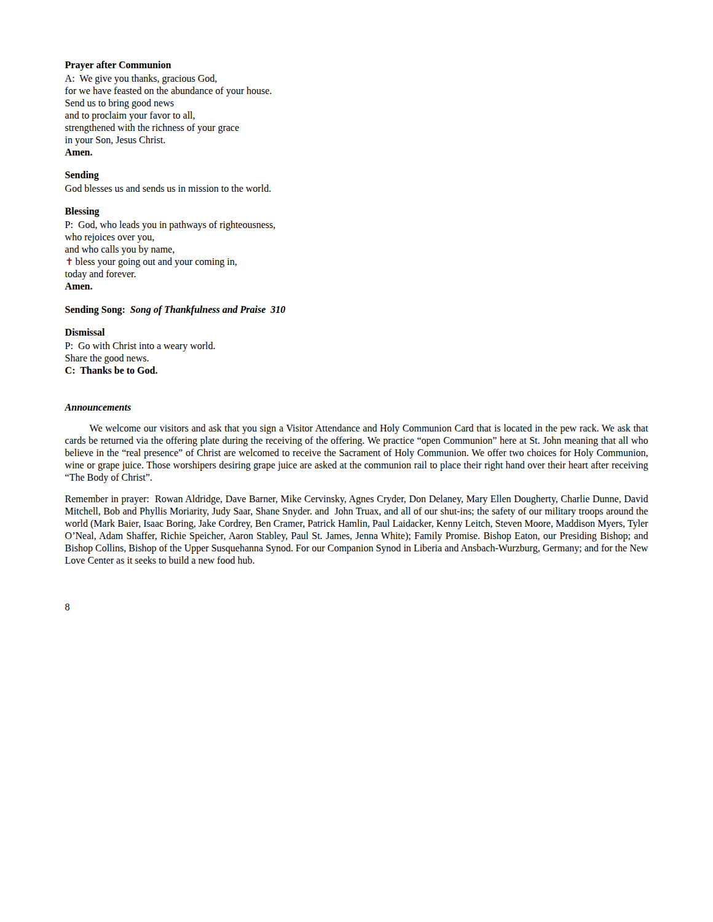Prayer after Communion
A: We give you thanks, gracious God,
for we have feasted on the abundance of your house.
Send us to bring good news
and to proclaim your favor to all,
strengthened with the richness of your grace
in your Son, Jesus Christ.
Amen.
Sending
God blesses us and sends us in mission to the world.
Blessing
P: God, who leads you in pathways of righteousness,
who rejoices over you,
and who calls you by name,
✝ bless your going out and your coming in,
today and forever.
Amen.
Sending Song: Song of Thankfulness and Praise 310
Dismissal
P: Go with Christ into a weary world.
Share the good news.
C: Thanks be to God.
Announcements
We welcome our visitors and ask that you sign a Visitor Attendance and Holy Communion Card that is located in the pew rack. We ask that cards be returned via the offering plate during the receiving of the offering. We practice “open Communion” here at St. John meaning that all who believe in the “real presence” of Christ are welcomed to receive the Sacrament of Holy Communion. We offer two choices for Holy Communion, wine or grape juice. Those worshipers desiring grape juice are asked at the communion rail to place their right hand over their heart after receiving “The Body of Christ”.
Remember in prayer: Rowan Aldridge, Dave Barner, Mike Cervinsky, Agnes Cryder, Don Delaney, Mary Ellen Dougherty, Charlie Dunne, David Mitchell, Bob and Phyllis Moriarity, Judy Saar, Shane Snyder. and John Truax, and all of our shut-ins; the safety of our military troops around the world (Mark Baier, Isaac Boring, Jake Cordrey, Ben Cramer, Patrick Hamlin, Paul Laidacker, Kenny Leitch, Steven Moore, Maddison Myers, Tyler O’Neal, Adam Shaffer, Richie Speicher, Aaron Stabley, Paul St. James, Jenna White); Family Promise. Bishop Eaton, our Presiding Bishop; and Bishop Collins, Bishop of the Upper Susquehanna Synod. For our Companion Synod in Liberia and Ansbach-Wurzburg, Germany; and for the New Love Center as it seeks to build a new food hub.
8